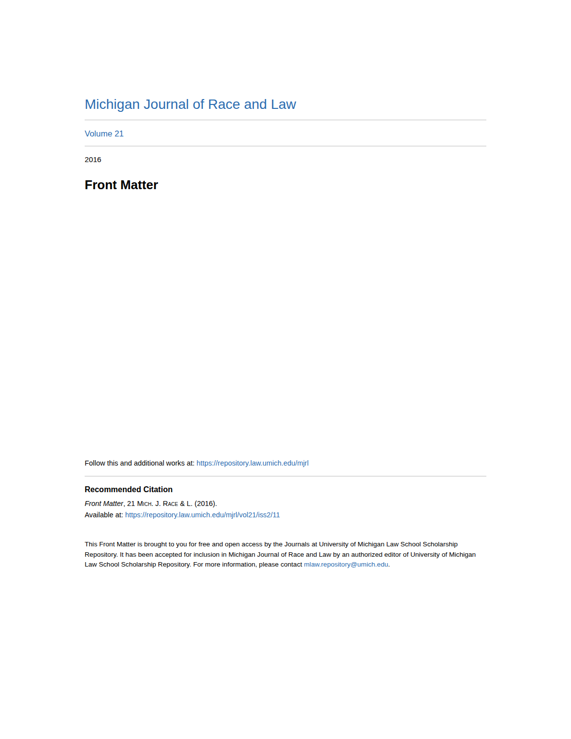Michigan Journal of Race and Law
Volume 21
2016
Front Matter
Follow this and additional works at: https://repository.law.umich.edu/mjrl
Recommended Citation
Front Matter, 21 Mich. J. Race & L. (2016).
Available at: https://repository.law.umich.edu/mjrl/vol21/iss2/11
This Front Matter is brought to you for free and open access by the Journals at University of Michigan Law School Scholarship Repository. It has been accepted for inclusion in Michigan Journal of Race and Law by an authorized editor of University of Michigan Law School Scholarship Repository. For more information, please contact mlaw.repository@umich.edu.